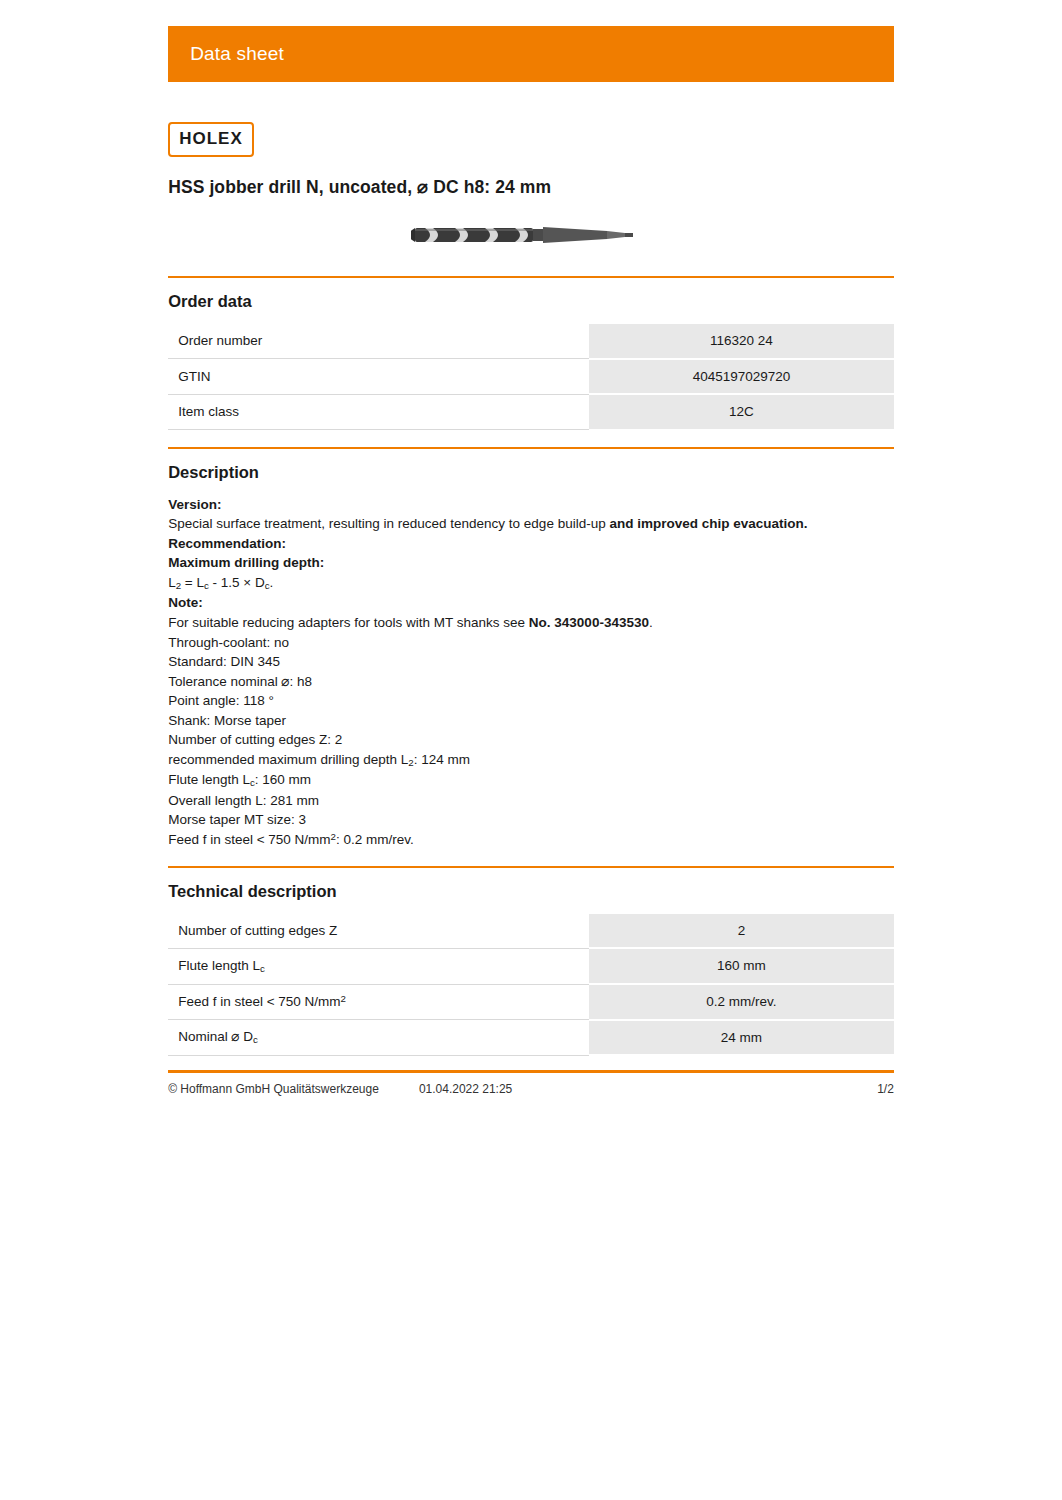Data sheet
HOLEX
HSS jobber drill N, uncoated, ⌀ DC h8: 24 mm
Order data
| Order number | 116320 24 |
| GTIN | 4045197029720 |
| Item class | 12C |
Description
Version:
Special surface treatment, resulting in reduced tendency to edge build-up and improved chip evacuation.
Recommendation:
Maximum drilling depth:
L2 = Lc - 1.5 × Dc.
Note:
For suitable reducing adapters for tools with MT shanks see No. 343000-343530.
Through-coolant: no
Standard: DIN 345
Tolerance nominal ⌀: h8
Point angle: 118 °
Shank: Morse taper
Number of cutting edges Z: 2
recommended maximum drilling depth L2: 124 mm
Flute length Lc: 160 mm
Overall length L: 281 mm
Morse taper MT size: 3
Feed f in steel < 750 N/mm2: 0.2 mm/rev.
Technical description
| Number of cutting edges Z | 2 |
| Flute length L c | 160 mm |
| Feed f in steel < 750 N/mm 2 | 0.2 mm/rev. |
| Nominal ⌀ D c | 24 mm |
© Hoffmann GmbH Qualitätswerkzeuge
01.04.2022 21:25
1/2